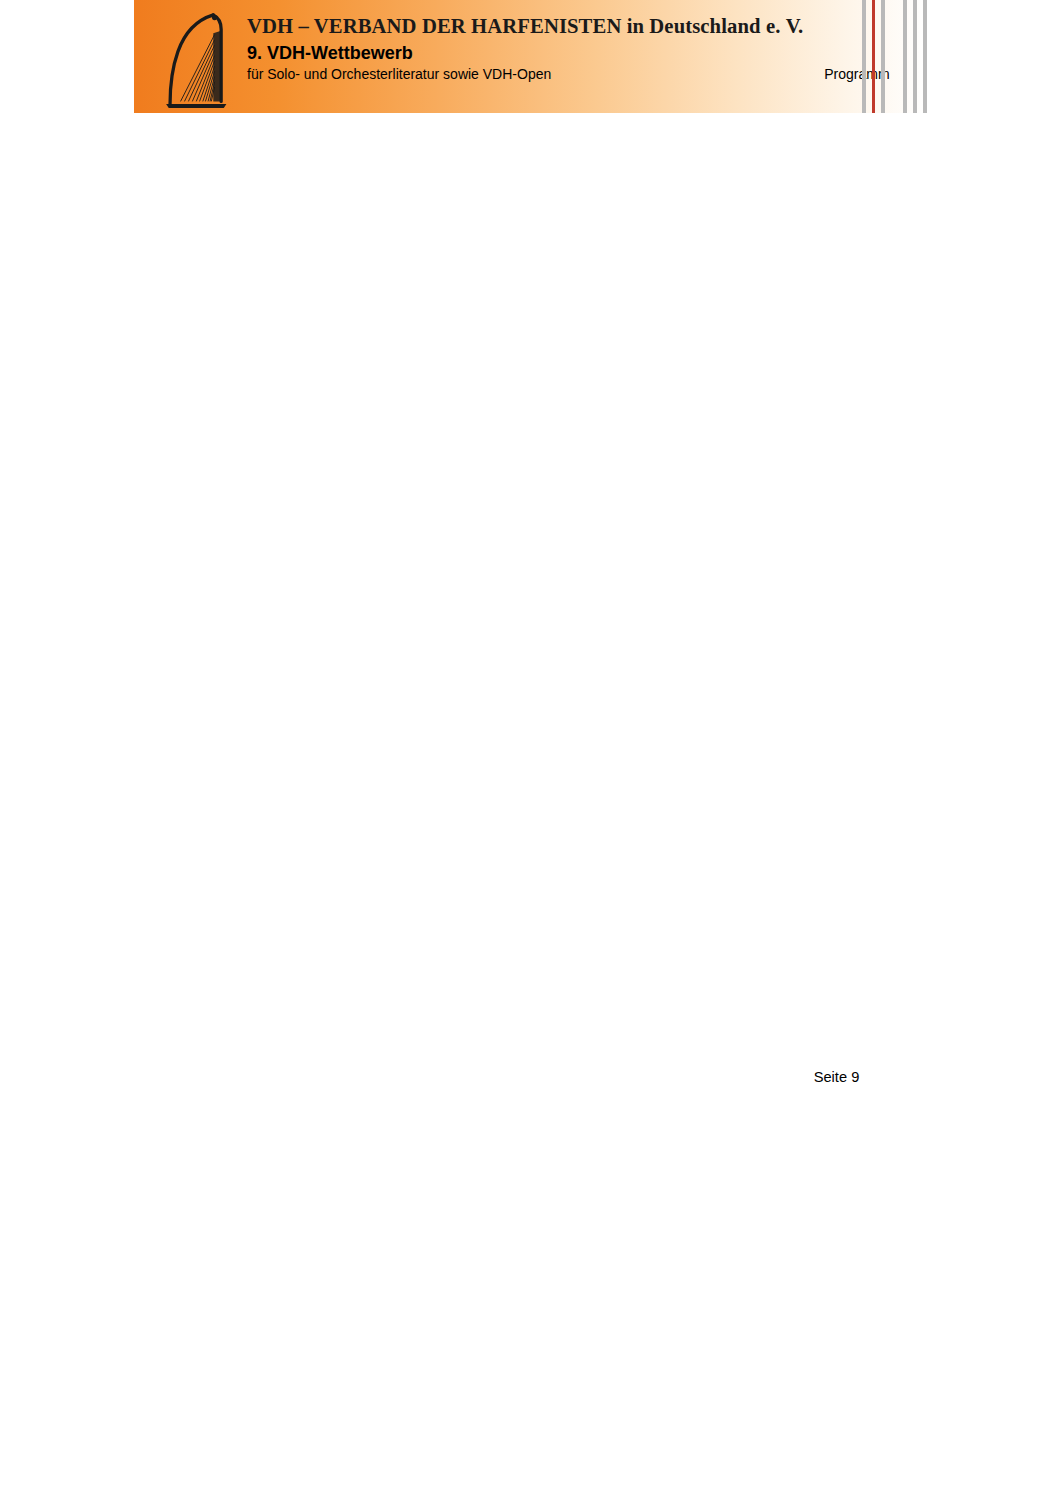VDH – VERBAND DER HARFENISTEN in Deutschland e. V.
9. VDH-Wettbewerb
für Solo- und Orchesterliteratur sowie VDH-Open Programm
Seite 9